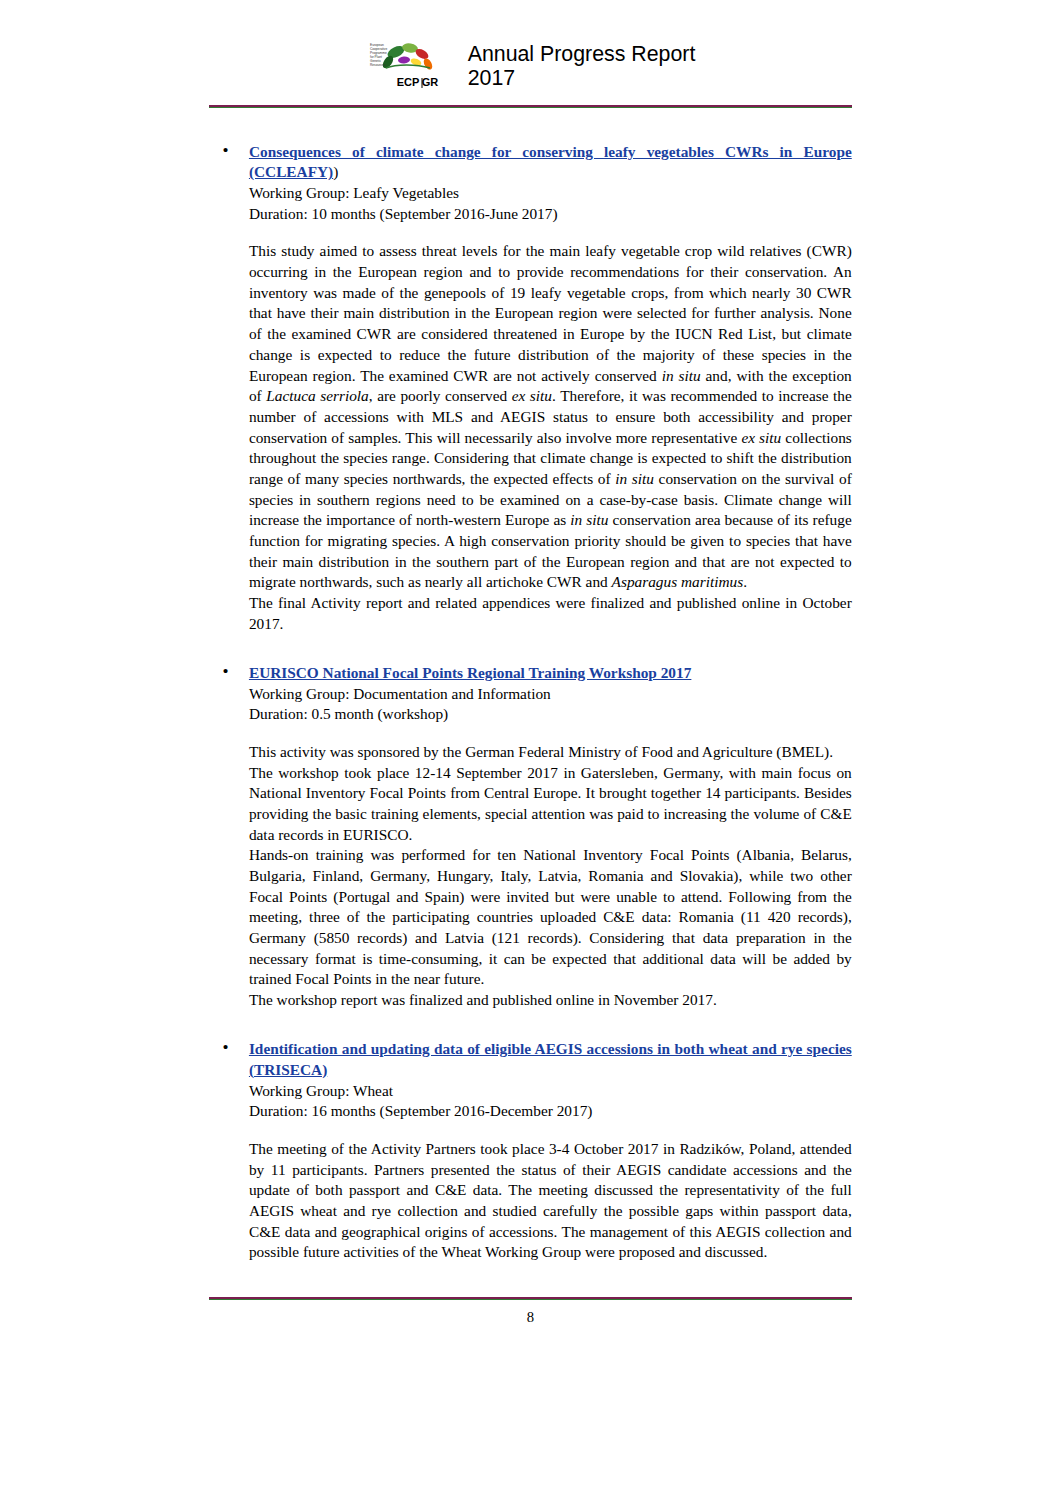ECP GR European Cooperative Programme for Plant Genetic Resources
Annual Progress Report
2017
Consequences of climate change for conserving leafy vegetables CWRs in Europe (CCLEAFY))
Working Group: Leafy Vegetables
Duration: 10 months (September 2016-June 2017)
This study aimed to assess threat levels for the main leafy vegetable crop wild relatives (CWR) occurring in the European region and to provide recommendations for their conservation. An inventory was made of the genepools of 19 leafy vegetable crops, from which nearly 30 CWR that have their main distribution in the European region were selected for further analysis. None of the examined CWR are considered threatened in Europe by the IUCN Red List, but climate change is expected to reduce the future distribution of the majority of these species in the European region. The examined CWR are not actively conserved in situ and, with the exception of Lactuca serriola, are poorly conserved ex situ. Therefore, it was recommended to increase the number of accessions with MLS and AEGIS status to ensure both accessibility and proper conservation of samples. This will necessarily also involve more representative ex situ collections throughout the species range. Considering that climate change is expected to shift the distribution range of many species northwards, the expected effects of in situ conservation on the survival of species in southern regions need to be examined on a case-by-case basis. Climate change will increase the importance of north-western Europe as in situ conservation area because of its refuge function for migrating species. A high conservation priority should be given to species that have their main distribution in the southern part of the European region and that are not expected to migrate northwards, such as nearly all artichoke CWR and Asparagus maritimus.
The final Activity report and related appendices were finalized and published online in October 2017.
EURISCO National Focal Points Regional Training Workshop 2017
Working Group: Documentation and Information
Duration: 0.5 month (workshop)
This activity was sponsored by the German Federal Ministry of Food and Agriculture (BMEL).
The workshop took place 12-14 September 2017 in Gatersleben, Germany, with main focus on National Inventory Focal Points from Central Europe. It brought together 14 participants. Besides providing the basic training elements, special attention was paid to increasing the volume of C&E data records in EURISCO.
Hands-on training was performed for ten National Inventory Focal Points (Albania, Belarus, Bulgaria, Finland, Germany, Hungary, Italy, Latvia, Romania and Slovakia), while two other Focal Points (Portugal and Spain) were invited but were unable to attend. Following from the meeting, three of the participating countries uploaded C&E data: Romania (11 420 records), Germany (5850 records) and Latvia (121 records). Considering that data preparation in the necessary format is time-consuming, it can be expected that additional data will be added by trained Focal Points in the near future.
The workshop report was finalized and published online in November 2017.
Identification and updating data of eligible AEGIS accessions in both wheat and rye species (TRISECA)
Working Group: Wheat
Duration: 16 months (September 2016-December 2017)
The meeting of the Activity Partners took place 3-4 October 2017 in Radzików, Poland, attended by 11 participants. Partners presented the status of their AEGIS candidate accessions and the update of both passport and C&E data. The meeting discussed the representativity of the full AEGIS wheat and rye collection and studied carefully the possible gaps within passport data, C&E data and geographical origins of accessions. The management of this AEGIS collection and possible future activities of the Wheat Working Group were proposed and discussed.
8